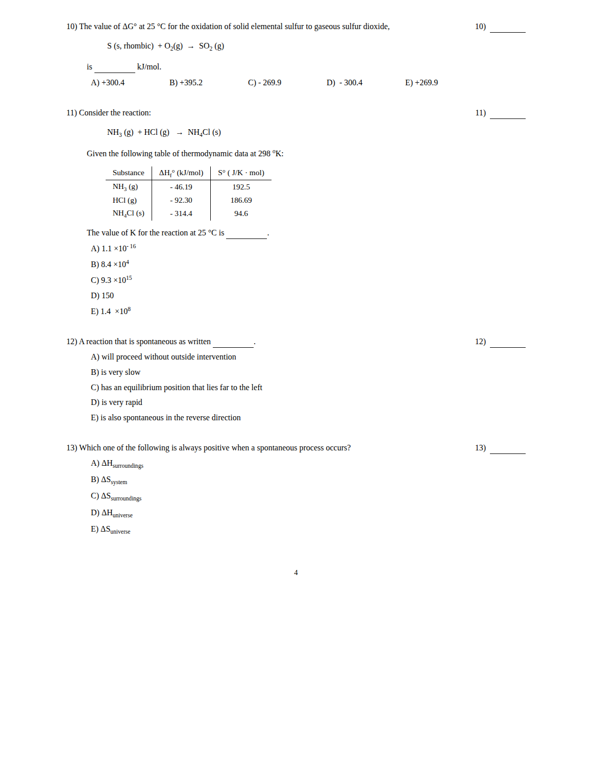10)
10) The value of ΔG° at 25 °C for the oxidation of solid elemental sulfur to gaseous sulfur dioxide,
S (s, rhombic) + O2(g) → SO2 (g)
is kJ/mol.
A) +300.4 B) +395.2 C) - 269.9 D) - 300.4 E) +269.9
11)
11) Consider the reaction:
NH3 (g) + HCl (g) → NH4Cl (s)
Given the following table of thermodynamic data at 298 oK:
| Substance | ΔH f ° (kJ/mol) | S° ( J/K · mol) |
| --- | --- | --- |
| NH 3 (g) | - 46.19 | 192.5 |
| HCl (g) | - 92.30 | 186.69 |
| NH 4 Cl (s) | - 314.4 | 94.6 |
The value of K for the reaction at 25 °C is .
A) 1.1 ×10- 16
B) 8.4 ×104
C) 9.3 ×1015
D) 150
E) 1.4 ×108
12)
12) A reaction that is spontaneous as written .
A) will proceed without outside intervention
B) is very slow
C) has an equilibrium position that lies far to the left
D) is very rapid
E) is also spontaneous in the reverse direction
13)
13) Which one of the following is always positive when a spontaneous process occurs?
A) ΔHsurroundings
B) ΔSsystem
C) ΔSsurroundings
D) ΔHuniverse
E) ΔSuniverse
4